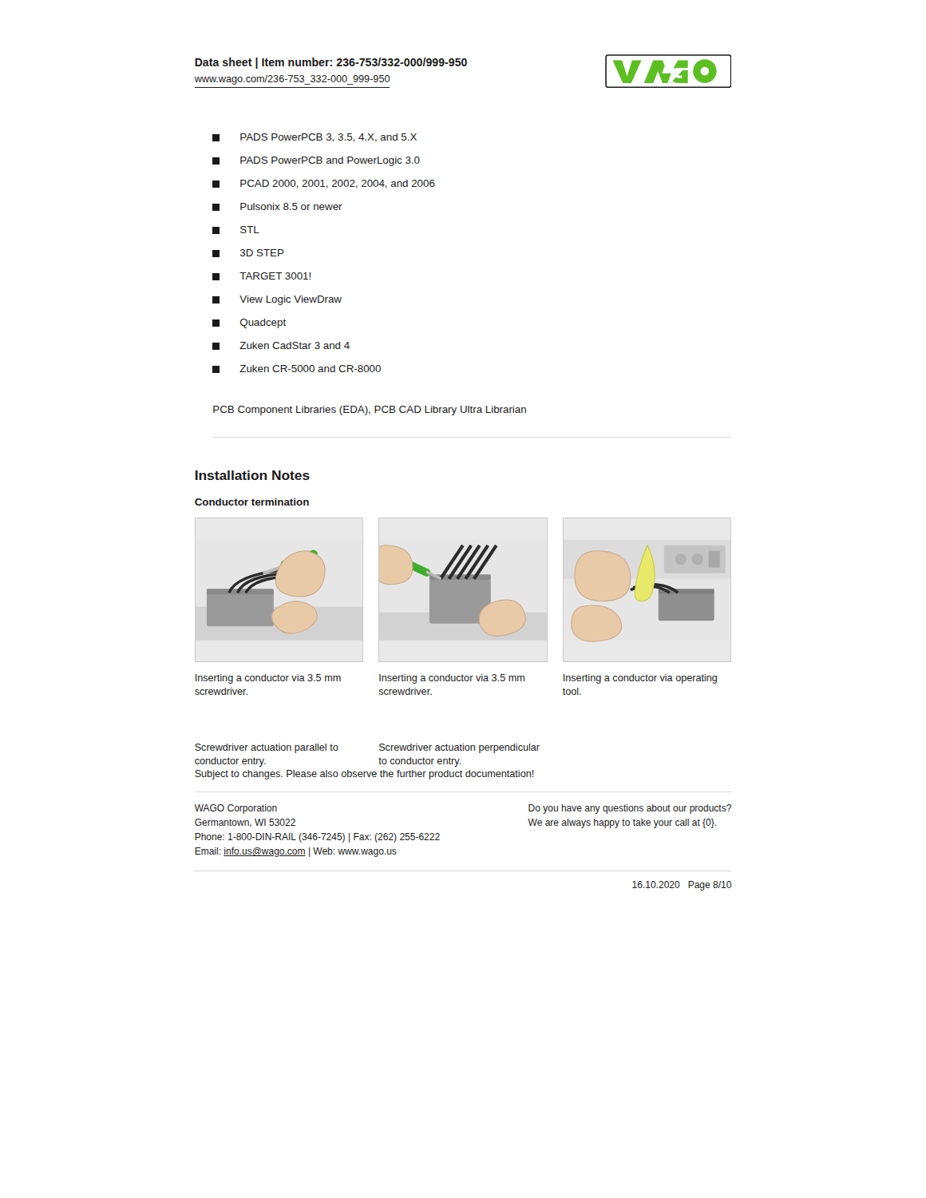Data sheet | Item number: 236-753/332-000/999-950
www.wago.com/236-753_332-000_999-950
PADS PowerPCB 3, 3.5, 4.X, and 5.X
PADS PowerPCB and PowerLogic 3.0
PCAD 2000, 2001, 2002, 2004, and 2006
Pulsonix 8.5 or newer
STL
3D STEP
TARGET 3001!
View Logic ViewDraw
Quadcept
Zuken CadStar 3 and 4
Zuken CR-5000 and CR-8000
PCB Component Libraries (EDA), PCB CAD Library Ultra Librarian
Installation Notes
Conductor termination
Inserting a conductor via 3.5 mm screwdriver.
Screwdriver actuation parallel to conductor entry.
Inserting a conductor via 3.5 mm screwdriver.
Screwdriver actuation perpendicular to conductor entry.
Inserting a conductor via operating tool.
Subject to changes. Please also observe the further product documentation!
WAGO Corporation
Germantown, WI 53022
Phone: 1-800-DIN-RAIL (346-7245) | Fax: (262) 255-6222
Email: info.us@wago.com | Web: www.wago.us
Do you have any questions about our products?
We are always happy to take your call at {0}.
16.10.2020 Page 8/10